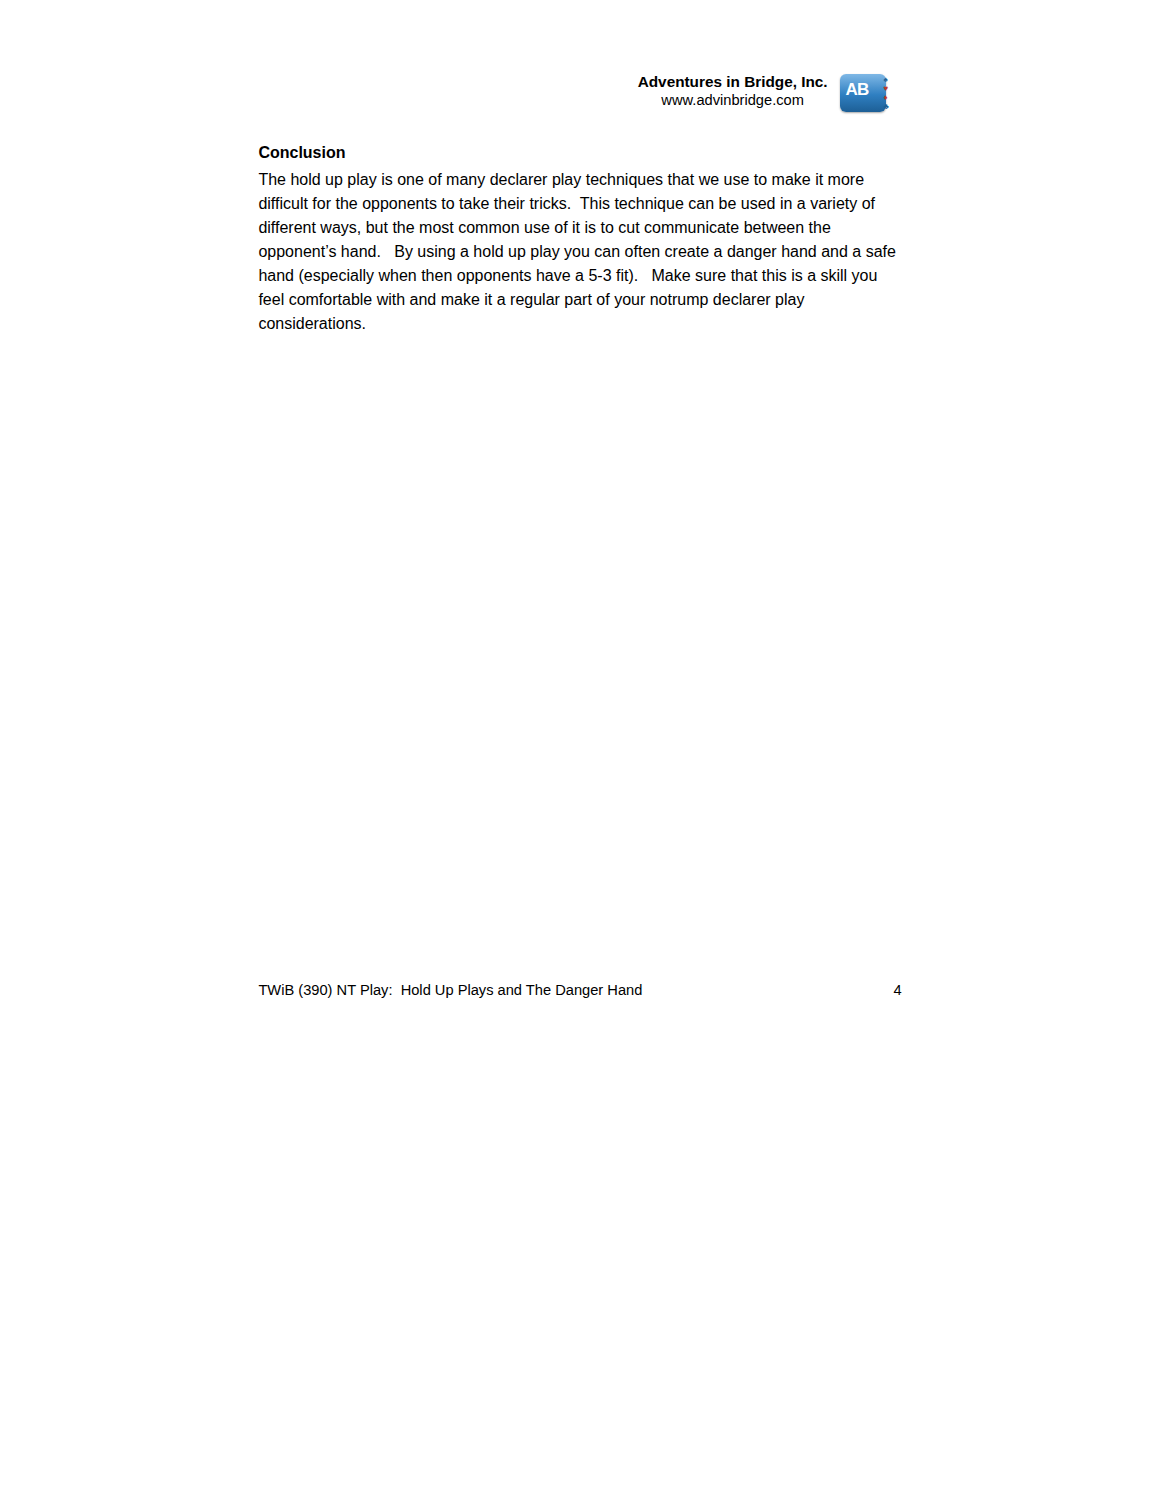Adventures in Bridge, Inc.
www.advinbridge.com
AB
♠ ♥ ♦ ♣
Conclusion
The hold up play is one of many declarer play techniques that we use to make it more difficult for the opponents to take their tricks. This technique can be used in a variety of different ways, but the most common use of it is to cut communicate between the opponent’s hand. By using a hold up play you can often create a danger hand and a safe hand (especially when then opponents have a 5-3 fit). Make sure that this is a skill you feel comfortable with and make it a regular part of your notrump declarer play considerations.
TWiB (390) NT Play: Hold Up Plays and The Danger Hand
4